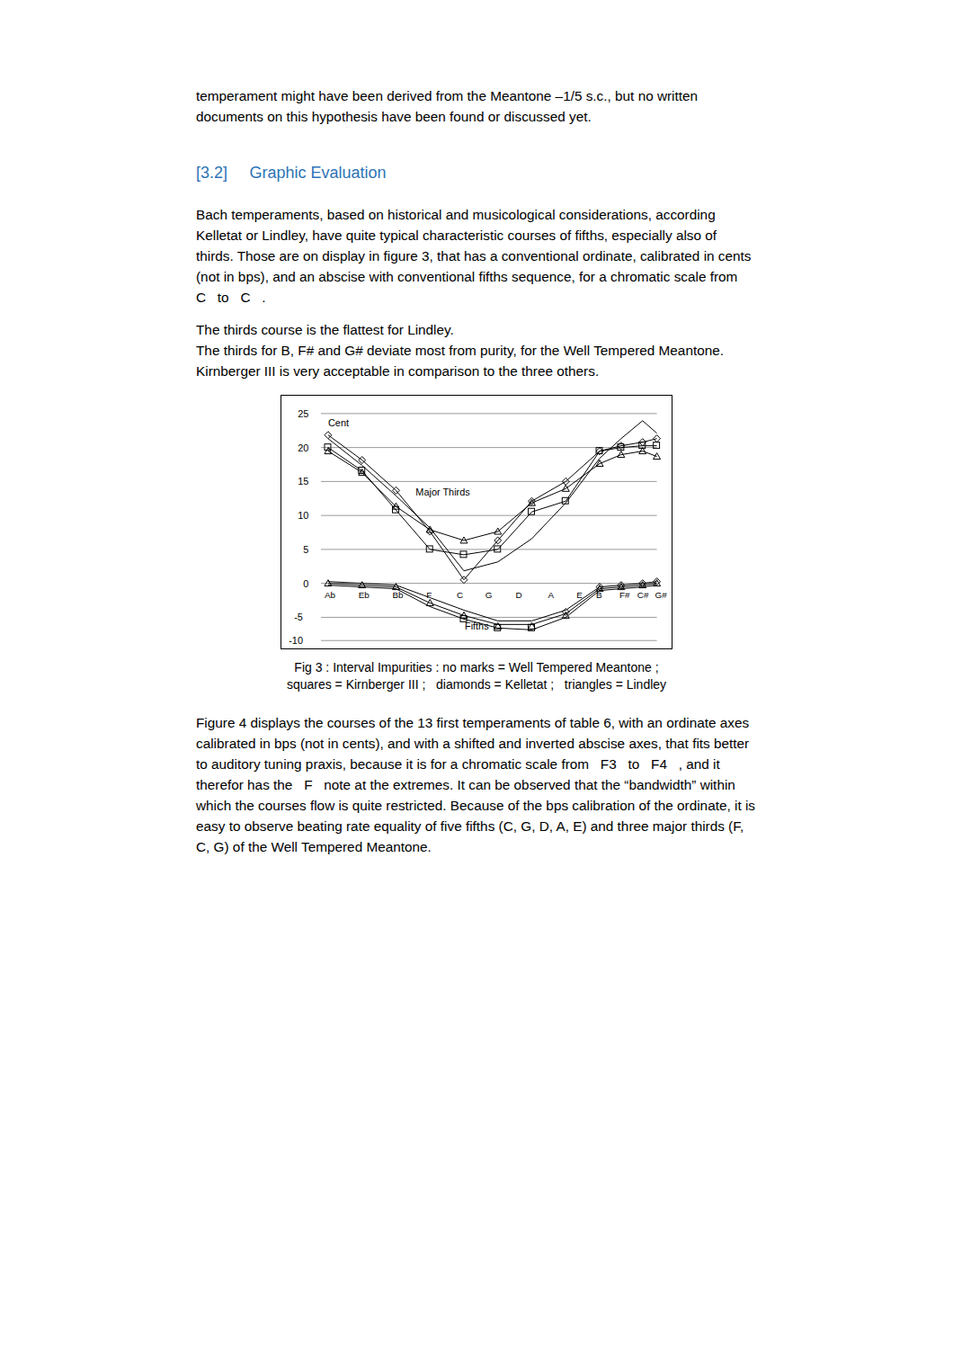temperament might have been derived from the Meantone –1/5 s.c., but no written documents on this hypothesis have been found or discussed yet.
[3.2] Graphic Evaluation
Bach temperaments, based on historical and musicological considerations, according Kelletat or Lindley, have quite typical characteristic courses of fifths, especially also of thirds. Those are on display in figure 3, that has a conventional ordinate, calibrated in cents (not in bps), and an abscise with conventional fifths sequence, for a chromatic scale from C to C .
The thirds course is the flattest for Lindley.
The thirds for B, F# and G# deviate most from purity, for the Well Tempered Meantone.
Kirnberger III is very acceptable in comparison to the three others.
25 20 15 10 5 0 -5 -10 Cent Major Thirds Fifths Ab Eb Bb F C G D A E B F# C# G#
Fig 3 : Interval Impurities : no marks = Well Tempered Meantone ;
squares = Kirnberger III ; diamonds = Kelletat ; triangles = Lindley
Figure 4 displays the courses of the 13 first temperaments of table 6, with an ordinate axes calibrated in bps (not in cents), and with a shifted and inverted abscise axes, that fits better to auditory tuning praxis, because it is for a chromatic scale from F3 to F4 , and it therefor has the F note at the extremes. It can be observed that the “bandwidth” within which the courses flow is quite restricted. Because of the bps calibration of the ordinate, it is easy to observe beating rate equality of five fifths (C, G, D, A, E) and three major thirds (F, C, G) of the Well Tempered Meantone.